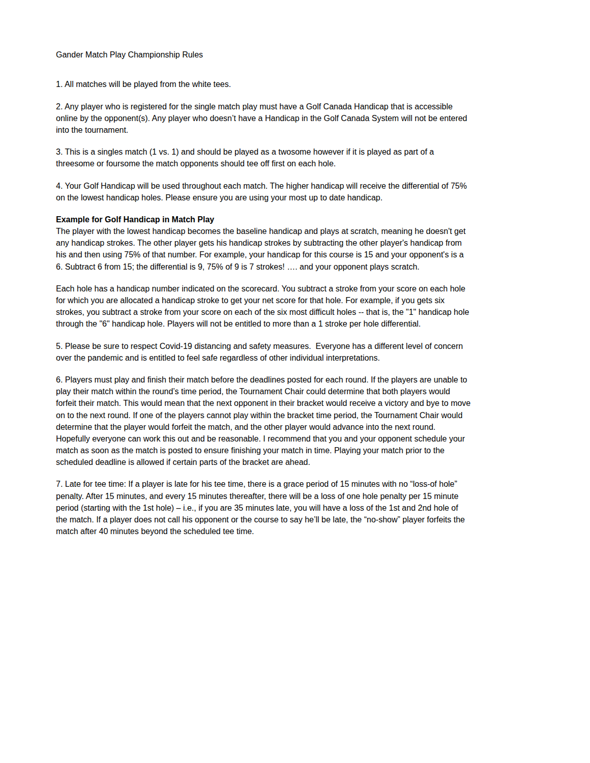Gander Match Play Championship Rules
1. All matches will be played from the white tees.
2. Any player who is registered for the single match play must have a Golf Canada Handicap that is accessible online by the opponent(s). Any player who doesn’t have a Handicap in the Golf Canada System will not be entered into the tournament.
3. This is a singles match (1 vs. 1) and should be played as a twosome however if it is played as part of a threesome or foursome the match opponents should tee off first on each hole.
4. Your Golf Handicap will be used throughout each match. The higher handicap will receive the differential of 75% on the lowest handicap holes. Please ensure you are using your most up to date handicap.
Example for Golf Handicap in Match Play
The player with the lowest handicap becomes the baseline handicap and plays at scratch, meaning he doesn't get any handicap strokes. The other player gets his handicap strokes by subtracting the other player's handicap from his and then using 75% of that number. For example, your handicap for this course is 15 and your opponent's is a 6. Subtract 6 from 15; the differential is 9, 75% of 9 is 7 strokes! …. and your opponent plays scratch.
Each hole has a handicap number indicated on the scorecard. You subtract a stroke from your score on each hole for which you are allocated a handicap stroke to get your net score for that hole. For example, if you gets six strokes, you subtract a stroke from your score on each of the six most difficult holes -- that is, the "1" handicap hole through the "6" handicap hole. Players will not be entitled to more than a 1 stroke per hole differential.
5. Please be sure to respect Covid-19 distancing and safety measures. Everyone has a different level of concern over the pandemic and is entitled to feel safe regardless of other individual interpretations.
6. Players must play and finish their match before the deadlines posted for each round. If the players are unable to play their match within the round’s time period, the Tournament Chair could determine that both players would forfeit their match. This would mean that the next opponent in their bracket would receive a victory and bye to move on to the next round. If one of the players cannot play within the bracket time period, the Tournament Chair would determine that the player would forfeit the match, and the other player would advance into the next round. Hopefully everyone can work this out and be reasonable. I recommend that you and your opponent schedule your match as soon as the match is posted to ensure finishing your match in time. Playing your match prior to the scheduled deadline is allowed if certain parts of the bracket are ahead.
7. Late for tee time: If a player is late for his tee time, there is a grace period of 15 minutes with no “loss-of hole” penalty. After 15 minutes, and every 15 minutes thereafter, there will be a loss of one hole penalty per 15 minute period (starting with the 1st hole) – i.e., if you are 35 minutes late, you will have a loss of the 1st and 2nd hole of the match. If a player does not call his opponent or the course to say he’ll be late, the “no-show” player forfeits the match after 40 minutes beyond the scheduled tee time.